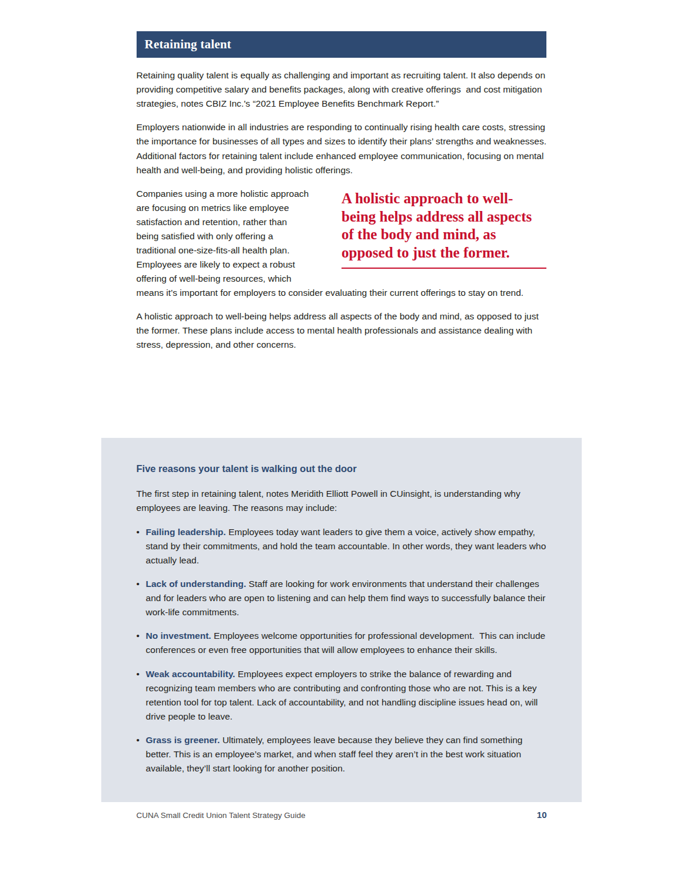Retaining talent
Retaining quality talent is equally as challenging and important as recruiting talent. It also depends on providing competitive salary and benefits packages, along with creative offerings and cost mitigation strategies, notes CBIZ Inc.'s “2021 Employee Benefits Benchmark Report.”
Employers nationwide in all industries are responding to continually rising health care costs, stressing the importance for businesses of all types and sizes to identify their plans’ strengths and weaknesses. Additional factors for retaining talent include enhanced employee communication, focusing on mental health and well-being, and providing holistic offerings.
A holistic approach to well-being helps address all aspects of the body and mind, as opposed to just the former.
Companies using a more holistic approach are focusing on metrics like employee satisfaction and retention, rather than being satisfied with only offering a traditional one-size-fits-all health plan. Employees are likely to expect a robust offering of well-being resources, which means it’s important for employers to consider evaluating their current offerings to stay on trend.
A holistic approach to well-being helps address all aspects of the body and mind, as opposed to just the former. These plans include access to mental health professionals and assistance dealing with stress, depression, and other concerns.
Five reasons your talent is walking out the door
The first step in retaining talent, notes Meridith Elliott Powell in CUinsight, is understanding why employees are leaving. The reasons may include:
Failing leadership. Employees today want leaders to give them a voice, actively show empathy, stand by their commitments, and hold the team accountable. In other words, they want leaders who actually lead.
Lack of understanding. Staff are looking for work environments that understand their challenges and for leaders who are open to listening and can help them find ways to successfully balance their work-life commitments.
No investment. Employees welcome opportunities for professional development. This can include conferences or even free opportunities that will allow employees to enhance their skills.
Weak accountability. Employees expect employers to strike the balance of rewarding and recognizing team members who are contributing and confronting those who are not. This is a key retention tool for top talent. Lack of accountability, and not handling discipline issues head on, will drive people to leave.
Grass is greener. Ultimately, employees leave because they believe they can find something better. This is an employee’s market, and when staff feel they aren’t in the best work situation available, they’ll start looking for another position.
CUNA Small Credit Union Talent Strategy Guide 10